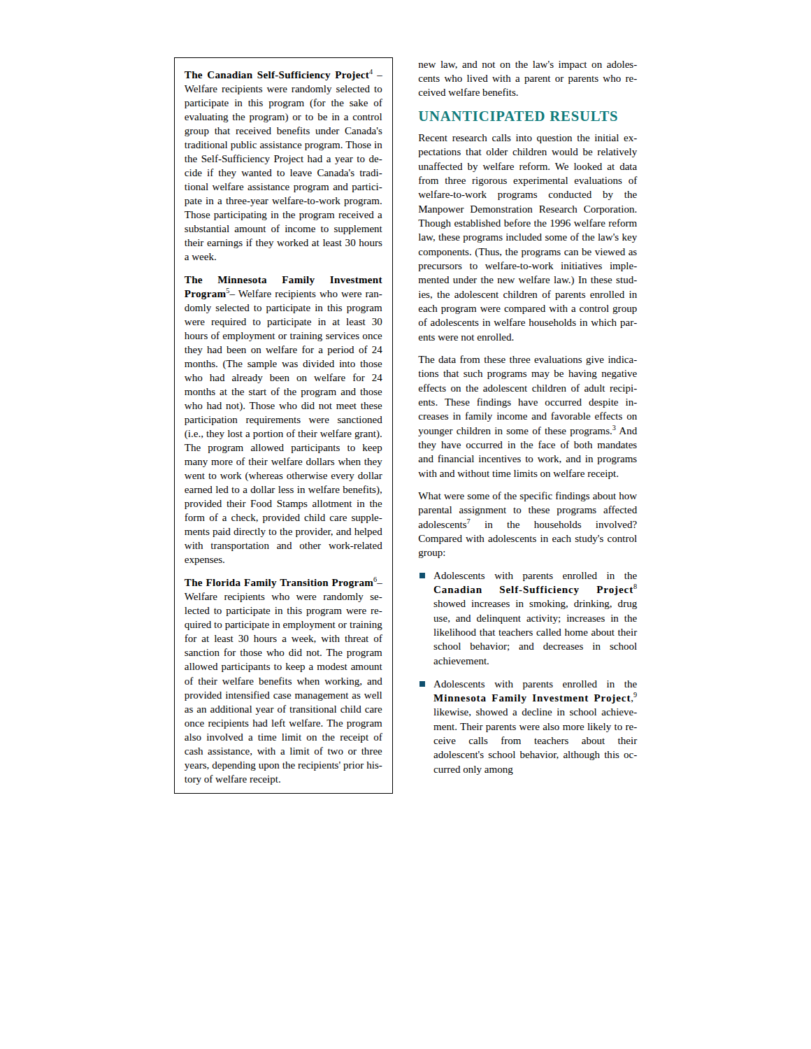The Canadian Self-Sufficiency Project4 – Welfare recipients were randomly selected to participate in this program (for the sake of evaluating the program) or to be in a control group that received benefits under Canada's traditional public assistance program. Those in the Self-Sufficiency Project had a year to decide if they wanted to leave Canada's traditional welfare assistance program and participate in a three-year welfare-to-work program. Those participating in the program received a substantial amount of income to supplement their earnings if they worked at least 30 hours a week.
The Minnesota Family Investment Program5– Welfare recipients who were randomly selected to participate in this program were required to participate in at least 30 hours of employment or training services once they had been on welfare for a period of 24 months. (The sample was divided into those who had already been on welfare for 24 months at the start of the program and those who had not). Those who did not meet these participation requirements were sanctioned (i.e., they lost a portion of their welfare grant). The program allowed participants to keep many more of their welfare dollars when they went to work (whereas otherwise every dollar earned led to a dollar less in welfare benefits), provided their Food Stamps allotment in the form of a check, provided child care supplements paid directly to the provider, and helped with transportation and other work-related expenses.
The Florida Family Transition Program6– Welfare recipients who were randomly selected to participate in this program were required to participate in employment or training for at least 30 hours a week, with threat of sanction for those who did not. The program allowed participants to keep a modest amount of their welfare benefits when working, and provided intensified case management as well as an additional year of transitional child care once recipients had left welfare. The program also involved a time limit on the receipt of cash assistance, with a limit of two or three years, depending upon the recipients' prior history of welfare receipt.
new law, and not on the law's impact on adolescents who lived with a parent or parents who received welfare benefits.
Unanticipated Results
Recent research calls into question the initial expectations that older children would be relatively unaffected by welfare reform. We looked at data from three rigorous experimental evaluations of welfare-to-work programs conducted by the Manpower Demonstration Research Corporation. Though established before the 1996 welfare reform law, these programs included some of the law's key components. (Thus, the programs can be viewed as precursors to welfare-to-work initiatives implemented under the new welfare law.) In these studies, the adolescent children of parents enrolled in each program were compared with a control group of adolescents in welfare households in which parents were not enrolled.
The data from these three evaluations give indications that such programs may be having negative effects on the adolescent children of adult recipients. These findings have occurred despite increases in family income and favorable effects on younger children in some of these programs.3 And they have occurred in the face of both mandates and financial incentives to work, and in programs with and without time limits on welfare receipt.
What were some of the specific findings about how parental assignment to these programs affected adolescents7 in the households involved? Compared with adolescents in each study's control group:
Adolescents with parents enrolled in the Canadian Self-Sufficiency Project8 showed increases in smoking, drinking, drug use, and delinquent activity; increases in the likelihood that teachers called home about their school behavior; and decreases in school achievement.
Adolescents with parents enrolled in the Minnesota Family Investment Project,9 likewise, showed a decline in school achievement. Their parents were also more likely to receive calls from teachers about their adolescent's school behavior, although this occurred only among